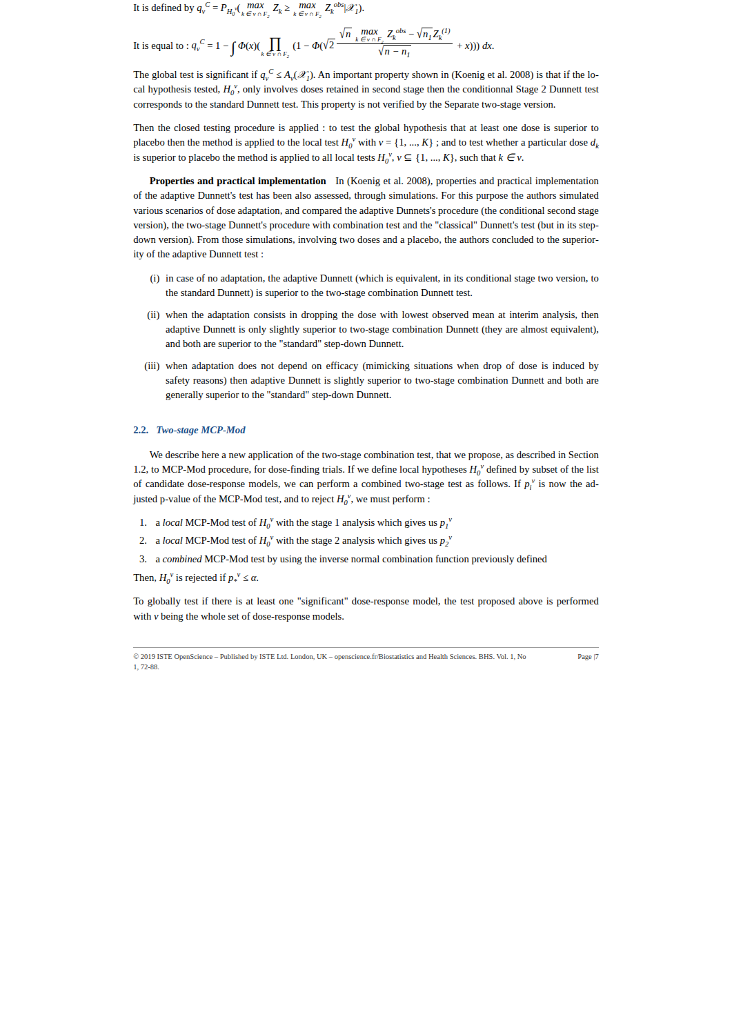It is defined by qvC = PH0v(max k ∈ v ∩ F2 Zk ≥ max k ∈ v ∩ F2 Zkobs|𝒳1).
It is equal to : qvC = 1 − ∫ Φ(x)(∏k ∈ v ∩ F2 (1 − Φ(√2√n max k ∈ v ∩ F2 Zkobs − √n1 Zk(1)√n − n1 + x))) dx.
The global test is significant if qvC ≤ Av(𝒳1). An important property shown in (Koenig et al. 2008) is that if the local hypothesis tested, H0v, only involves doses retained in second stage then the conditionnal Stage 2 Dunnett test corresponds to the standard Dunnett test. This property is not verified by the Separate two-stage version.
Then the closed testing procedure is applied : to test the global hypothesis that at least one dose is superior to placebo then the method is applied to the local test H0v with v = {1, ..., K} ; and to test whether a particular dose dk is superior to placebo the method is applied to all local tests H0v, v ⊆ {1, ..., K}, such that k ∈ v.
Properties and practical implementation In (Koenig et al. 2008), properties and practical implementation of the adaptive Dunnett's test has been also assessed, through simulations. For this purpose the authors simulated various scenarios of dose adaptation, and compared the adaptive Dunnets's procedure (the conditional second stage version), the two-stage Dunnett's procedure with combination test and the "classical" Dunnett's test (but in its step-down version). From those simulations, involving two doses and a placebo, the authors concluded to the superiority of the adaptive Dunnett test :
in case of no adaptation, the adaptive Dunnett (which is equivalent, in its conditional stage two version, to the standard Dunnett) is superior to the two-stage combination Dunnett test.
when the adaptation consists in dropping the dose with lowest observed mean at interim analysis, then adaptive Dunnett is only slightly superior to two-stage combination Dunnett (they are almost equivalent), and both are superior to the "standard" step-down Dunnett.
when adaptation does not depend on efficacy (mimicking situations when drop of dose is induced by safety reasons) then adaptive Dunnett is slightly superior to two-stage combination Dunnett and both are generally superior to the "standard" step-down Dunnett.
2.2. Two-stage MCP-Mod
We describe here a new application of the two-stage combination test, that we propose, as described in Section 1.2, to MCP-Mod procedure, for dose-finding trials. If we define local hypotheses H0v defined by subset of the list of candidate dose-response models, we can perform a combined two-stage test as follows. If piv is now the adjusted p-value of the MCP-Mod test, and to reject H0v, we must perform :
a local MCP-Mod test of H0v with the stage 1 analysis which gives us p1v
a local MCP-Mod test of H0v with the stage 2 analysis which gives us p2v
a combined MCP-Mod test by using the inverse normal combination function previously defined
Then, H0v is rejected if p*v ≤ α.
To globally test if there is at least one "significant" dose-response model, the test proposed above is performed with v being the whole set of dose-response models.
© 2019 ISTE OpenScience – Published by ISTE Ltd. London, UK – openscience.fr/Biostatistics and Health Sciences. BHS. Vol. 1, No 1, 72-88.
Page |7